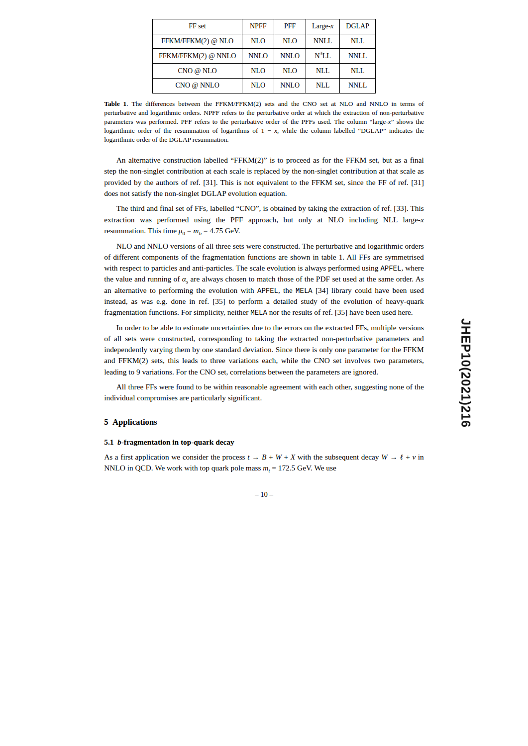JHEP10(2021)216
| FF set | NPFF | PFF | Large- x | DGLAP |
| --- | --- | --- | --- | --- |
| FFKM/FFKM(2) @ NLO | NLO | NLO | NNLL | NLL |
| FFKM/FFKM(2) @ NNLO | NNLO | NNLO | N 3 LL | NNLL |
| CNO @ NLO | NLO | NLO | NLL | NLL |
| CNO @ NNLO | NLO | NNLO | NLL | NNLL |
Table 1. The differences between the FFKM/FFKM(2) sets and the CNO set at NLO and NNLO in terms of perturbative and logarithmic orders. NPFF refers to the perturbative order at which the extraction of non-perturbative parameters was performed. PFF refers to the perturbative order of the PFFs used. The column “large-x” shows the logarithmic order of the resummation of logarithms of 1 − x, while the column labelled “DGLAP” indicates the logarithmic order of the DGLAP resummation.
An alternative construction labelled “FFKM(2)” is to proceed as for the FFKM set, but as a final step the non-singlet contribution at each scale is replaced by the non-singlet contribution at that scale as provided by the authors of ref. [31]. This is not equivalent to the FFKM set, since the FF of ref. [31] does not satisfy the non-singlet DGLAP evolution equation.
The third and final set of FFs, labelled “CNO”, is obtained by taking the extraction of ref. [33]. This extraction was performed using the PFF approach, but only at NLO including NLL large-x resummation. This time μ0 = mb = 4.75 GeV.
NLO and NNLO versions of all three sets were constructed. The perturbative and logarithmic orders of different components of the fragmentation functions are shown in table 1. All FFs are symmetrised with respect to particles and anti-particles. The scale evolution is always performed using APFEL, where the value and running of αs are always chosen to match those of the PDF set used at the same order. As an alternative to performing the evolution with APFEL, the MELA [34] library could have been used instead, as was e.g. done in ref. [35] to perform a detailed study of the evolution of heavy-quark fragmentation functions. For simplicity, neither MELA nor the results of ref. [35] have been used here.
In order to be able to estimate uncertainties due to the errors on the extracted FFs, multiple versions of all sets were constructed, corresponding to taking the extracted non-perturbative parameters and independently varying them by one standard deviation. Since there is only one parameter for the FFKM and FFKM(2) sets, this leads to three variations each, while the CNO set involves two parameters, leading to 9 variations. For the CNO set, correlations between the parameters are ignored.
All three FFs were found to be within reasonable agreement with each other, suggesting none of the individual compromises are particularly significant.
5 Applications
5.1 b-fragmentation in top-quark decay
As a first application we consider the process t → B + W + X with the subsequent decay W → ℓ + ν in NNLO in QCD. We work with top quark pole mass mt = 172.5 GeV. We use
– 10 –